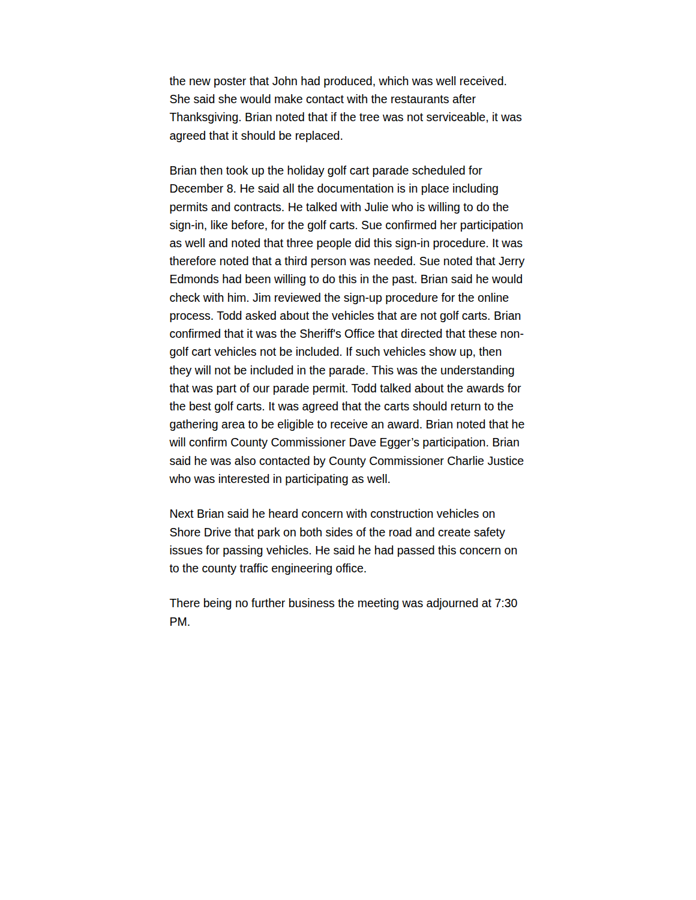the new poster that John had produced, which was well received. She said she would make contact with the restaurants after Thanksgiving. Brian noted that if the tree was not serviceable, it was agreed that it should be replaced.
Brian then took up the holiday golf cart parade scheduled for December 8. He said all the documentation is in place including permits and contracts. He talked with Julie who is willing to do the sign-in, like before, for the golf carts. Sue confirmed her participation as well and noted that three people did this sign-in procedure. It was therefore noted that a third person was needed. Sue noted that Jerry Edmonds had been willing to do this in the past. Brian said he would check with him. Jim reviewed the sign-up procedure for the online process. Todd asked about the vehicles that are not golf carts. Brian confirmed that it was the Sheriff's Office that directed that these non-golf cart vehicles not be included. If such vehicles show up, then they will not be included in the parade. This was the understanding that was part of our parade permit. Todd talked about the awards for the best golf carts. It was agreed that the carts should return to the gathering area to be eligible to receive an award. Brian noted that he will confirm County Commissioner Dave Egger’s participation. Brian said he was also contacted by County Commissioner Charlie Justice who was interested in participating as well.
Next Brian said he heard concern with construction vehicles on Shore Drive that park on both sides of the road and create safety issues for passing vehicles. He said he had passed this concern on to the county traffic engineering office.
There being no further business the meeting was adjourned at 7:30 PM.